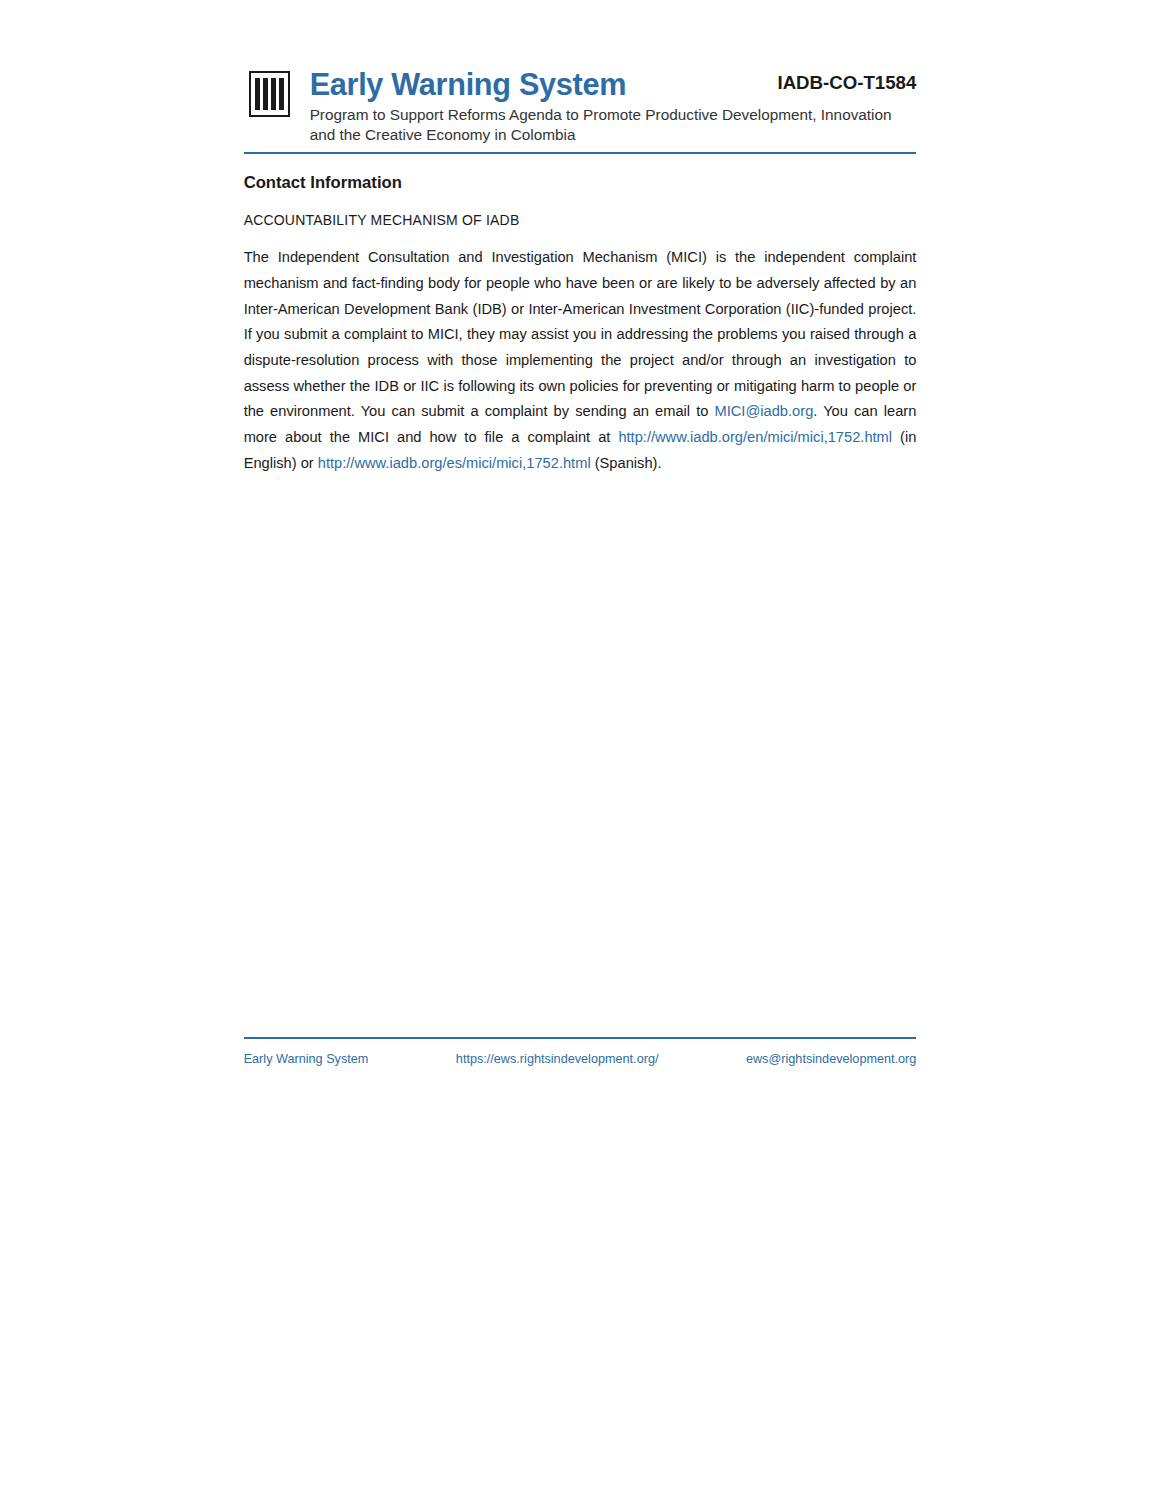Early Warning System
Program to Support Reforms Agenda to Promote Productive Development, Innovation and the Creative Economy in Colombia
IADB-CO-T1584
Contact Information
ACCOUNTABILITY MECHANISM OF IADB
The Independent Consultation and Investigation Mechanism (MICI) is the independent complaint mechanism and fact-finding body for people who have been or are likely to be adversely affected by an Inter-American Development Bank (IDB) or Inter-American Investment Corporation (IIC)-funded project. If you submit a complaint to MICI, they may assist you in addressing the problems you raised through a dispute-resolution process with those implementing the project and/or through an investigation to assess whether the IDB or IIC is following its own policies for preventing or mitigating harm to people or the environment. You can submit a complaint by sending an email to MICI@iadb.org. You can learn more about the MICI and how to file a complaint at http://www.iadb.org/en/mici/mici,1752.html (in English) or http://www.iadb.org/es/mici/mici,1752.html (Spanish).
Early Warning System
https://ews.rightsindevelopment.org/
ews@rightsindevelopment.org